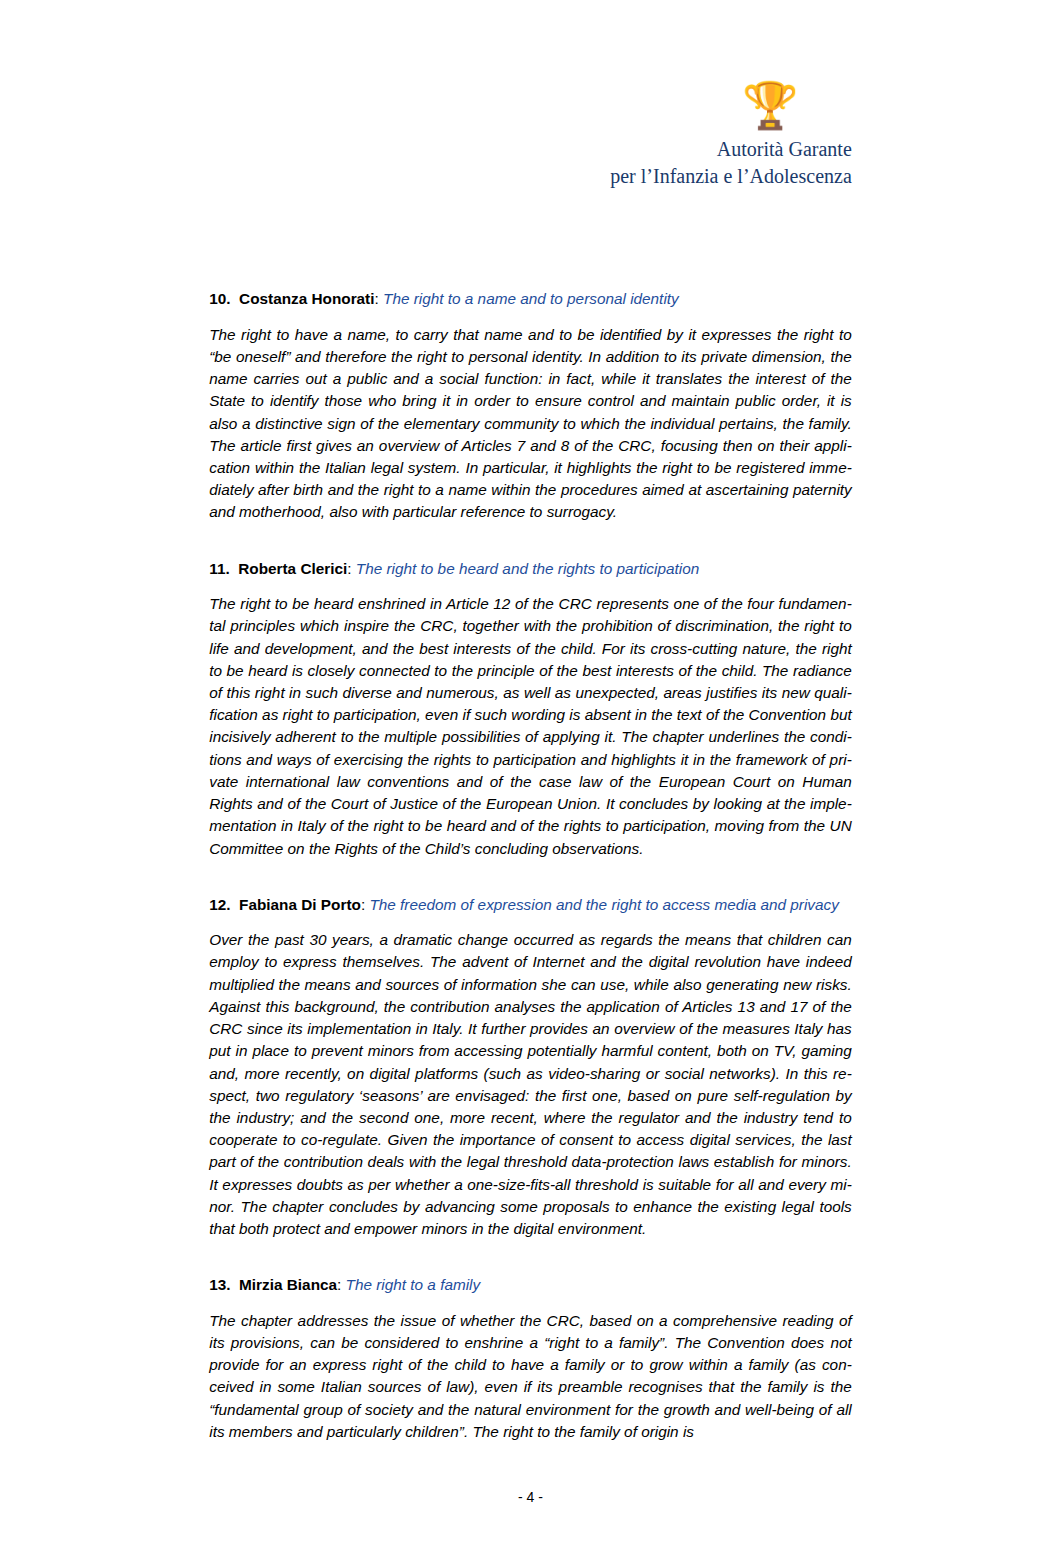🏆 Autorità Garante per l’Infanzia e l’Adolescenza
10. Costanza Honorati: The right to a name and to personal identity
The right to have a name, to carry that name and to be identified by it expresses the right to “be oneself” and therefore the right to personal identity. In addition to its private dimension, the name carries out a public and a social function: in fact, while it translates the interest of the State to identify those who bring it in order to ensure control and maintain public order, it is also a distinctive sign of the elementary community to which the individual pertains, the family. The article first gives an overview of Articles 7 and 8 of the CRC, focusing then on their application within the Italian legal system. In particular, it highlights the right to be registered immediately after birth and the right to a name within the procedures aimed at ascertaining paternity and motherhood, also with particular reference to surrogacy.
11. Roberta Clerici: The right to be heard and the rights to participation
The right to be heard enshrined in Article 12 of the CRC represents one of the four fundamental principles which inspire the CRC, together with the prohibition of discrimination, the right to life and development, and the best interests of the child. For its cross-cutting nature, the right to be heard is closely connected to the principle of the best interests of the child. The radiance of this right in such diverse and numerous, as well as unexpected, areas justifies its new qualification as right to participation, even if such wording is absent in the text of the Convention but incisively adherent to the multiple possibilities of applying it. The chapter underlines the conditions and ways of exercising the rights to participation and highlights it in the framework of private international law conventions and of the case law of the European Court on Human Rights and of the Court of Justice of the European Union. It concludes by looking at the implementation in Italy of the right to be heard and of the rights to participation, moving from the UN Committee on the Rights of the Child’s concluding observations.
12. Fabiana Di Porto: The freedom of expression and the right to access media and privacy
Over the past 30 years, a dramatic change occurred as regards the means that children can employ to express themselves. The advent of Internet and the digital revolution have indeed multiplied the means and sources of information she can use, while also generating new risks. Against this background, the contribution analyses the application of Articles 13 and 17 of the CRC since its implementation in Italy. It further provides an overview of the measures Italy has put in place to prevent minors from accessing potentially harmful content, both on TV, gaming and, more recently, on digital platforms (such as video-sharing or social networks). In this respect, two regulatory ‘seasons’ are envisaged: the first one, based on pure self-regulation by the industry; and the second one, more recent, where the regulator and the industry tend to cooperate to co-regulate. Given the importance of consent to access digital services, the last part of the contribution deals with the legal threshold data-protection laws establish for minors. It expresses doubts as per whether a one-size-fits-all threshold is suitable for all and every minor. The chapter concludes by advancing some proposals to enhance the existing legal tools that both protect and empower minors in the digital environment.
13. Mirzia Bianca: The right to a family
The chapter addresses the issue of whether the CRC, based on a comprehensive reading of its provisions, can be considered to enshrine a “right to a family”. The Convention does not provide for an express right of the child to have a family or to grow within a family (as conceived in some Italian sources of law), even if its preamble recognises that the family is the “fundamental group of society and the natural environment for the growth and well-being of all its members and particularly children”. The right to the family of origin is
- 4 -